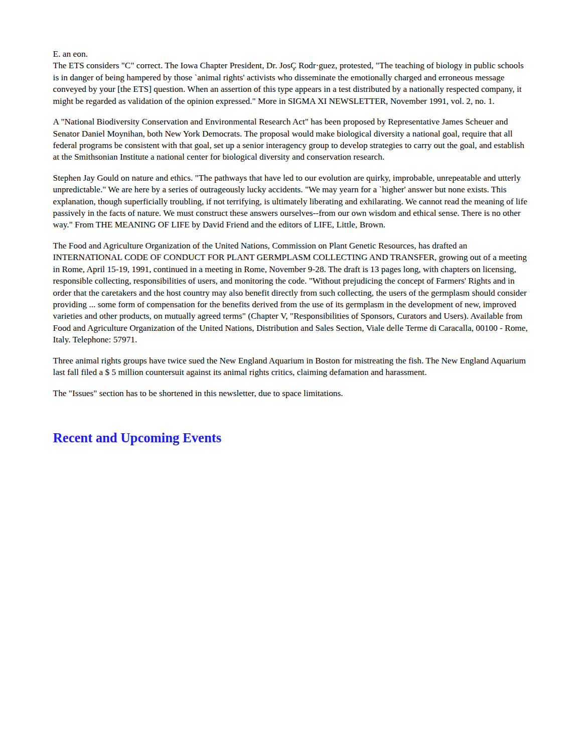E. an eon.
The ETS considers "C" correct. The Iowa Chapter President, Dr. JosÇ Rodr·guez, protested, "The teaching of biology in public schools is in danger of being hampered by those `animal rights' activists who disseminate the emotionally charged and erroneous message conveyed by your [the ETS] question. When an assertion of this type appears in a test distributed by a nationally respected company, it might be regarded as validation of the opinion expressed." More in SIGMA XI NEWSLETTER, November 1991, vol. 2, no. 1.
A "National Biodiversity Conservation and Environmental Research Act" has been proposed by Representative James Scheuer and Senator Daniel Moynihan, both New York Democrats. The proposal would make biological diversity a national goal, require that all federal programs be consistent with that goal, set up a senior interagency group to develop strategies to carry out the goal, and establish at the Smithsonian Institute a national center for biological diversity and conservation research.
Stephen Jay Gould on nature and ethics. "The pathways that have led to our evolution are quirky, improbable, unrepeatable and utterly unpredictable." We are here by a series of outrageously lucky accidents. "We may yearn for a `higher' answer but none exists. This explanation, though superficially troubling, if not terrifying, is ultimately liberating and exhilarating. We cannot read the meaning of life passively in the facts of nature. We must construct these answers ourselves--from our own wisdom and ethical sense. There is no other way." From THE MEANING OF LIFE by David Friend and the editors of LIFE, Little, Brown.
The Food and Agriculture Organization of the United Nations, Commission on Plant Genetic Resources, has drafted an INTERNATIONAL CODE OF CONDUCT FOR PLANT GERMPLASM COLLECTING AND TRANSFER, growing out of a meeting in Rome, April 15-19, 1991, continued in a meeting in Rome, November 9-28. The draft is 13 pages long, with chapters on licensing, responsible collecting, responsibilities of users, and monitoring the code. "Without prejudicing the concept of Farmers' Rights and in order that the caretakers and the host country may also benefit directly from such collecting, the users of the germplasm should consider providing ... some form of compensation for the benefits derived from the use of its germplasm in the development of new, improved varieties and other products, on mutually agreed terms" (Chapter V, "Responsibilities of Sponsors, Curators and Users). Available from Food and Agriculture Organization of the United Nations, Distribution and Sales Section, Viale delle Terme di Caracalla, 00100 - Rome, Italy. Telephone: 57971.
Three animal rights groups have twice sued the New England Aquarium in Boston for mistreating the fish. The New England Aquarium last fall filed a $ 5 million countersuit against its animal rights critics, claiming defamation and harassment.
The "Issues" section has to be shortened in this newsletter, due to space limitations.
Recent and Upcoming Events